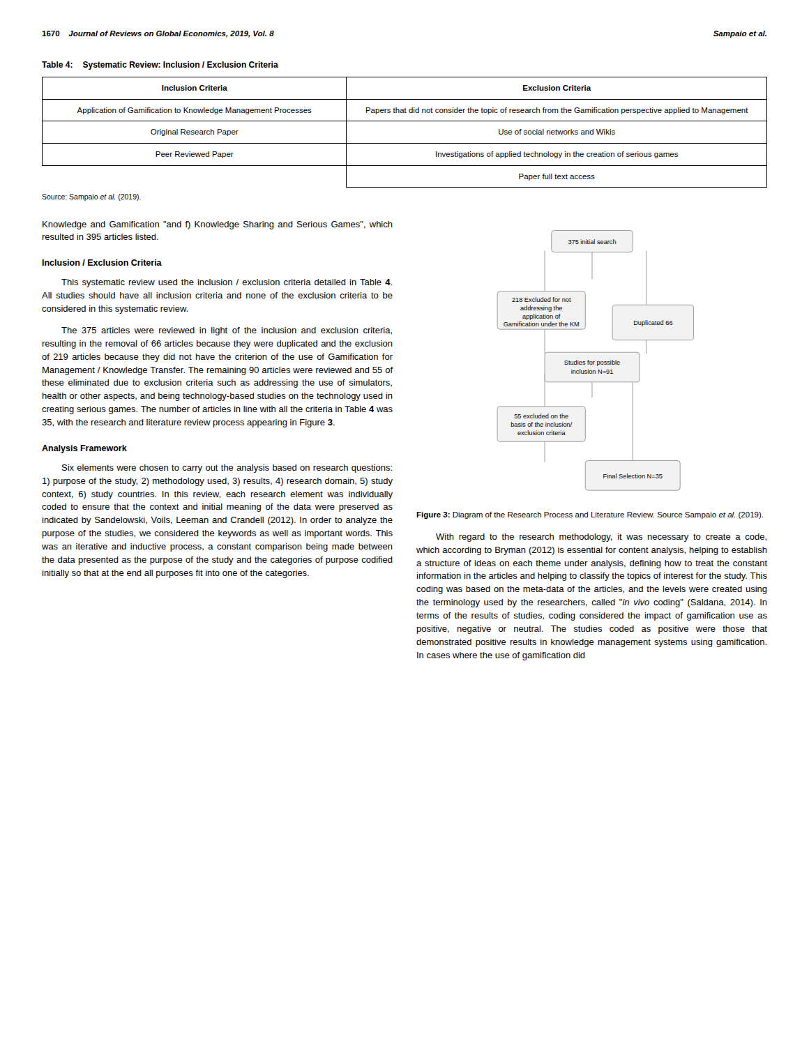1670 Journal of Reviews on Global Economics, 2019, Vol. 8
Sampaio et al.
Table 4: Systematic Review: Inclusion / Exclusion Criteria
| Inclusion Criteria | Exclusion Criteria |
| --- | --- |
| Application of Gamification to Knowledge Management Processes | Papers that did not consider the topic of research from the Gamification perspective applied to Management |
| Original Research Paper | Use of social networks and Wikis |
| Peer Reviewed Paper | Investigations of applied technology in the creation of serious games |
| | Paper full text access |
Source: Sampaio et al. (2019).
Knowledge and Gamification "and f) Knowledge Sharing and Serious Games", which resulted in 395 articles listed.
Inclusion / Exclusion Criteria
This systematic review used the inclusion / exclusion criteria detailed in Table 4. All studies should have all inclusion criteria and none of the exclusion criteria to be considered in this systematic review.
The 375 articles were reviewed in light of the inclusion and exclusion criteria, resulting in the removal of 66 articles because they were duplicated and the exclusion of 219 articles because they did not have the criterion of the use of Gamification for Management / Knowledge Transfer. The remaining 90 articles were reviewed and 55 of these eliminated due to exclusion criteria such as addressing the use of simulators, health or other aspects, and being technology-based studies on the technology used in creating serious games. The number of articles in line with all the criteria in Table 4 was 35, with the research and literature review process appearing in Figure 3.
Analysis Framework
Six elements were chosen to carry out the analysis based on research questions: 1) purpose of the study, 2) methodology used, 3) results, 4) research domain, 5) study context, 6) study countries. In this review, each research element was individually coded to ensure that the context and initial meaning of the data were preserved as indicated by Sandelowski, Voils, Leeman and Crandell (2012). In order to analyze the purpose of the studies, we considered the keywords as well as important words. This was an iterative and inductive process, a constant comparison being made between the data presented as the purpose of the study and the categories of purpose codified initially so that at the end all purposes fit into one of the categories.
375 initial search 218 Excluded for not addressing the application of Gamification under the KM Duplicated 66 Studies for possible inclusion N=91 55 excluded on the basis of the inclusion/ exclusion criteria Final Selection N=35
Figure 3: Diagram of the Research Process and Literature Review. Source Sampaio et al. (2019).
With regard to the research methodology, it was necessary to create a code, which according to Bryman (2012) is essential for content analysis, helping to establish a structure of ideas on each theme under analysis, defining how to treat the constant information in the articles and helping to classify the topics of interest for the study. This coding was based on the meta-data of the articles, and the levels were created using the terminology used by the researchers, called "in vivo coding" (Saldana, 2014). In terms of the results of studies, coding considered the impact of gamification use as positive, negative or neutral. The studies coded as positive were those that demonstrated positive results in knowledge management systems using gamification. In cases where the use of gamification did